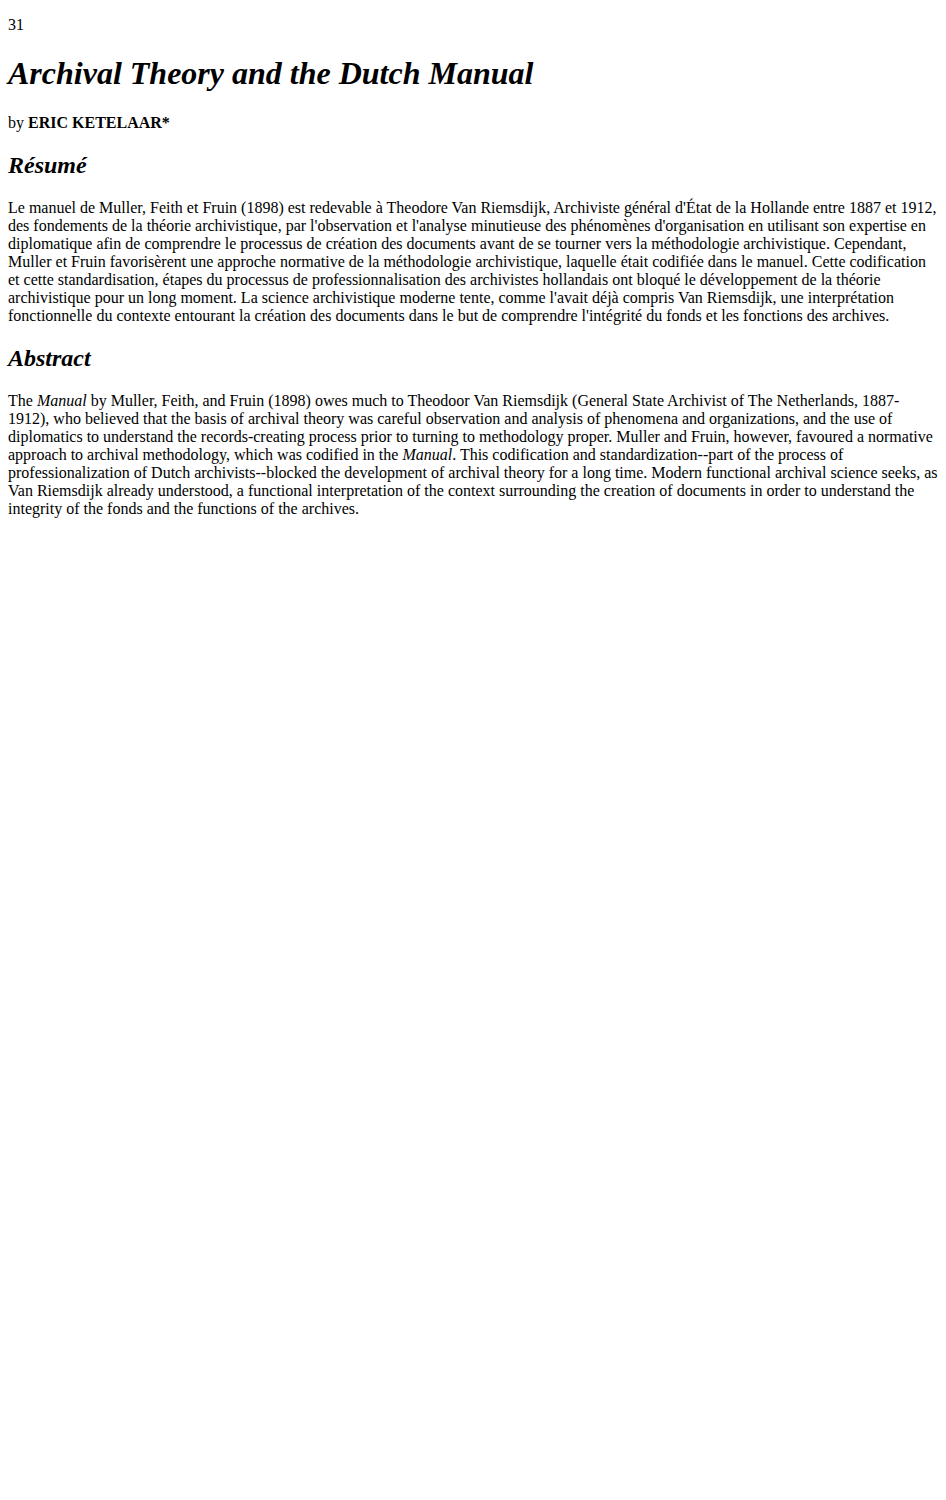31
Archival Theory and the Dutch Manual
by ERIC KETELAAR*
Résumé
Le manuel de Muller, Feith et Fruin (1898) est redevable à Theodore Van Riemsdijk, Archiviste général d'État de la Hollande entre 1887 et 1912, des fondements de la théorie archivistique, par l'observation et l'analyse minutieuse des phénomènes d'organisation en utilisant son expertise en diplomatique afin de comprendre le processus de création des documents avant de se tourner vers la méthodologie archivistique. Cependant, Muller et Fruin favorisèrent une approche normative de la méthodologie archivistique, laquelle était codifiée dans le manuel. Cette codification et cette standardisation, étapes du processus de professionnalisation des archivistes hollandais ont bloqué le développement de la théorie archivistique pour un long moment. La science archivistique moderne tente, comme l'avait déjà compris Van Riemsdijk, une interprétation fonctionnelle du contexte entourant la création des documents dans le but de comprendre l'intégrité du fonds et les fonctions des archives.
Abstract
The Manual by Muller, Feith, and Fruin (1898) owes much to Theodoor Van Riemsdijk (General State Archivist of The Netherlands, 1887-1912), who believed that the basis of archival theory was careful observation and analysis of phenomena and organizations, and the use of diplomatics to understand the records-creating process prior to turning to methodology proper. Muller and Fruin, however, favoured a normative approach to archival methodology, which was codified in the Manual. This codification and standardization--part of the process of professionalization of Dutch archivists--blocked the development of archival theory for a long time. Modern functional archival science seeks, as Van Riemsdijk already understood, a functional interpretation of the context surrounding the creation of documents in order to understand the integrity of the fonds and the functions of the archives.